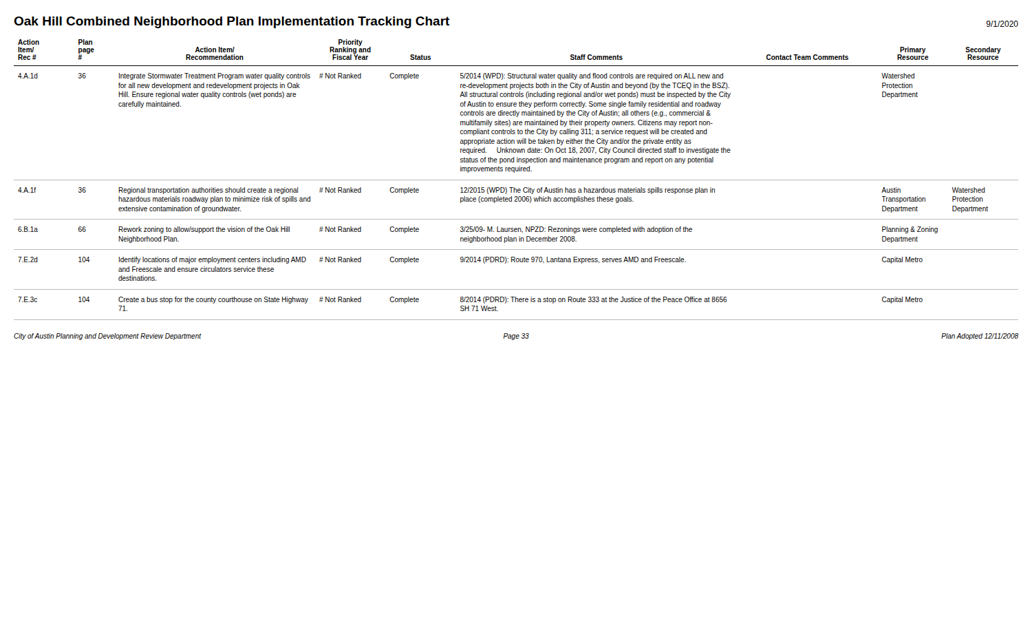Oak Hill Combined Neighborhood Plan Implementation Tracking Chart
9/1/2020
| Action Item/ Rec # | Plan page # | Action Item/ Recommendation | Priority Ranking and Fiscal Year | Status | Staff Comments | Contact Team Comments | Primary Resource | Secondary Resource |
| --- | --- | --- | --- | --- | --- | --- | --- | --- |
| 4.A.1d | 36 | Integrate Stormwater Treatment Program water quality controls for all new development and redevelopment projects in Oak Hill. Ensure regional water quality controls (wet ponds) are carefully maintained. | # Not Ranked | Complete | 5/2014 (WPD): Structural water quality and flood controls are required on ALL new and re-development projects both in the City of Austin and beyond (by the TCEQ in the BSZ). All structural controls (including regional and/or wet ponds) must be inspected by the City of Austin to ensure they perform correctly. Some single family residential and roadway controls are directly maintained by the City of Austin; all others (e.g., commercial & multifamily sites) are maintained by their property owners. Citizens may report non-compliant controls to the City by calling 311; a service request will be created and appropriate action will be taken by either the City and/or the private entity as required. Unknown date: On Oct 18, 2007, City Council directed staff to investigate the status of the pond inspection and maintenance program and report on any potential improvements required. | | Watershed Protection Department | |
| 4.A.1f | 36 | Regional transportation authorities should create a regional hazardous materials roadway plan to minimize risk of spills and extensive contamination of groundwater. | # Not Ranked | Complete | 12/2015 (WPD) The City of Austin has a hazardous materials spills response plan in place (completed 2006) which accomplishes these goals. | | Austin Transportation Department | Watershed Protection Department |
| 6.B.1a | 66 | Rework zoning to allow/support the vision of the Oak Hill Neighborhood Plan. | # Not Ranked | Complete | 3/25/09- M. Laursen, NPZD: Rezonings were completed with adoption of the neighborhood plan in December 2008. | | Planning & Zoning Department | |
| 7.E.2d | 104 | Identify locations of major employment centers including AMD and Freescale and ensure circulators service these destinations. | # Not Ranked | Complete | 9/2014 (PDRD): Route 970, Lantana Express, serves AMD and Freescale. | | Capital Metro | |
| 7.E.3c | 104 | Create a bus stop for the county courthouse on State Highway 71. | # Not Ranked | Complete | 8/2014 (PDRD): There is a stop on Route 333 at the Justice of the Peace Office at 8656 SH 71 West. | | Capital Metro | |
City of Austin Planning and Development Review Department
Page 33
Plan Adopted 12/11/2008